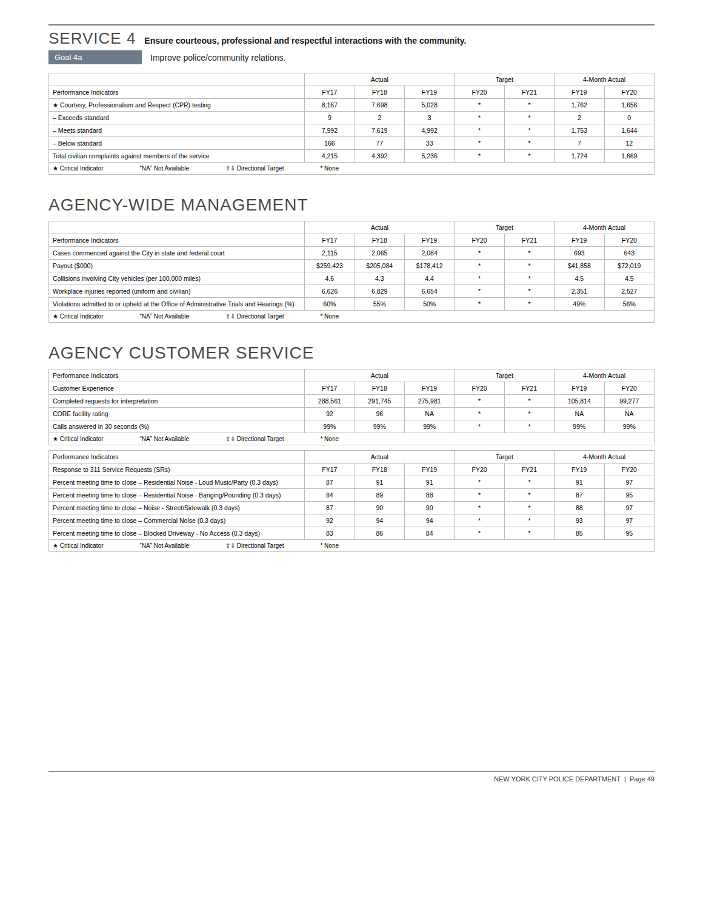SERVICE 4
Ensure courteous, professional and respectful interactions with the community.
Goal 4a
Improve police/community relations.
| | Actual | Target | 4-Month Actual |
| --- | --- | --- | --- |
| Performance Indicators | FY17 | FY18 | FY19 | FY20 | FY21 | FY19 | FY20 |
| ★ Courtesy, Professionalism and Respect (CPR) testing | 8,167 | 7,698 | 5,028 | * | * | 1,762 | 1,656 |
| – Exceeds standard | 9 | 2 | 3 | * | * | 2 | 0 |
| – Meets standard | 7,992 | 7,619 | 4,992 | * | * | 1,753 | 1,644 |
| – Below standard | 166 | 77 | 33 | * | * | 7 | 12 |
| Total civilian complaints against members of the service | 4,215 | 4,392 | 5,236 | * | * | 1,724 | 1,669 |
| ★ Critical Indicator “NA” Not Available ⇧⇩ Directional Target * None |
AGENCY-WIDE MANAGEMENT
| | Actual | Target | 4-Month Actual |
| --- | --- | --- | --- |
| Performance Indicators | FY17 | FY18 | FY19 | FY20 | FY21 | FY19 | FY20 |
| Cases commenced against the City in state and federal court | 2,115 | 2,065 | 2,084 | * | * | 693 | 643 |
| Payout ($000) | $259,423 | $205,084 | $178,412 | * | * | $41,858 | $72,019 |
| Collisions involving City vehicles (per 100,000 miles) | 4.6 | 4.3 | 4.4 | * | * | 4.5 | 4.5 |
| Workplace injuries reported (uniform and civilian) | 6,626 | 6,829 | 6,654 | * | * | 2,351 | 2,527 |
| Violations admitted to or upheld at the Office of Administrative Trials and Hearings (%) | 60% | 55% | 50% | * | * | 49% | 56% |
| ★ Critical Indicator “NA” Not Available ⇧⇩ Directional Target * None |
AGENCY CUSTOMER SERVICE
| Performance Indicators | Actual | Target | 4-Month Actual |
| --- | --- | --- | --- |
| Customer Experience | FY17 | FY18 | FY19 | FY20 | FY21 | FY19 | FY20 |
| Completed requests for interpretation | 288,561 | 291,745 | 275,981 | * | * | 105,814 | 99,277 |
| CORE facility rating | 92 | 96 | NA | * | * | NA | NA |
| Calls answered in 30 seconds (%) | 99% | 99% | 99% | * | * | 99% | 99% |
| ★ Critical Indicator “NA” Not Available ⇧⇩ Directional Target * None |
| Performance Indicators | Actual | Target | 4-Month Actual |
| --- | --- | --- | --- |
| Response to 311 Service Requests (SRs) | FY17 | FY18 | FY19 | FY20 | FY21 | FY19 | FY20 |
| Percent meeting time to close – Residential Noise - Loud Music/Party (0.3 days) | 87 | 91 | 91 | * | * | 91 | 97 |
| Percent meeting time to close – Residential Noise - Banging/Pounding (0.3 days) | 84 | 89 | 88 | * | * | 87 | 95 |
| Percent meeting time to close – Noise - Street/Sidewalk (0.3 days) | 87 | 90 | 90 | * | * | 88 | 97 |
| Percent meeting time to close – Commercial Noise (0.3 days) | 92 | 94 | 94 | * | * | 93 | 97 |
| Percent meeting time to close – Blocked Driveway - No Access (0.3 days) | 83 | 86 | 84 | * | * | 85 | 95 |
| ★ Critical Indicator “NA” Not Available ⇧⇩ Directional Target * None |
NEW YORK CITY POLICE DEPARTMENT | Page 49